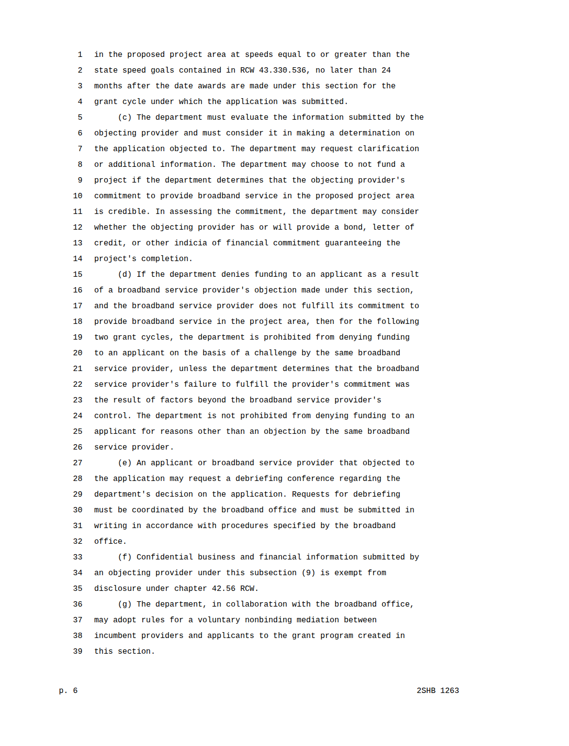1 in the proposed project area at speeds equal to or greater than the
2 state speed goals contained in RCW 43.330.536, no later than 24
3 months after the date awards are made under this section for the
4 grant cycle under which the application was submitted.
5 (c) The department must evaluate the information submitted by the
6 objecting provider and must consider it in making a determination on
7 the application objected to. The department may request clarification
8 or additional information. The department may choose to not fund a
9 project if the department determines that the objecting provider's
10 commitment to provide broadband service in the proposed project area
11 is credible. In assessing the commitment, the department may consider
12 whether the objecting provider has or will provide a bond, letter of
13 credit, or other indicia of financial commitment guaranteeing the
14 project's completion.
15 (d) If the department denies funding to an applicant as a result
16 of a broadband service provider's objection made under this section,
17 and the broadband service provider does not fulfill its commitment to
18 provide broadband service in the project area, then for the following
19 two grant cycles, the department is prohibited from denying funding
20 to an applicant on the basis of a challenge by the same broadband
21 service provider, unless the department determines that the broadband
22 service provider's failure to fulfill the provider's commitment was
23 the result of factors beyond the broadband service provider's
24 control. The department is not prohibited from denying funding to an
25 applicant for reasons other than an objection by the same broadband
26 service provider.
27 (e) An applicant or broadband service provider that objected to
28 the application may request a debriefing conference regarding the
29 department's decision on the application. Requests for debriefing
30 must be coordinated by the broadband office and must be submitted in
31 writing in accordance with procedures specified by the broadband
32 office.
33 (f) Confidential business and financial information submitted by
34 an objecting provider under this subsection (9) is exempt from
35 disclosure under chapter 42.56 RCW.
36 (g) The department, in collaboration with the broadband office,
37 may adopt rules for a voluntary nonbinding mediation between
38 incumbent providers and applicants to the grant program created in
39 this section.
p. 6 2SHB 1263